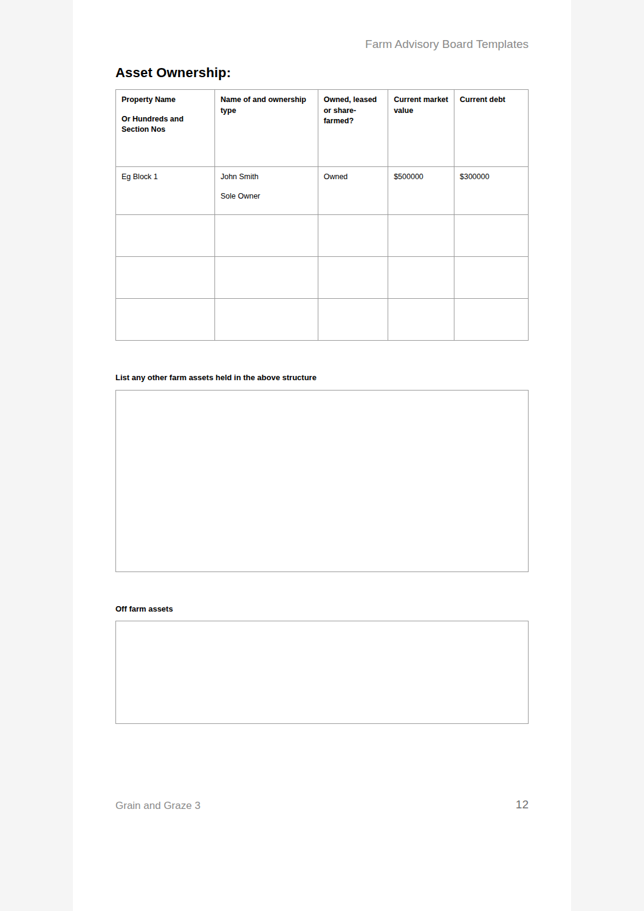Farm Advisory Board Templates
Asset Ownership:
| Property Name Or Hundreds and Section Nos | Name of and ownership type | Owned, leased or share-farmed? | Current market value | Current debt |
| --- | --- | --- | --- | --- |
| Eg Block 1 | John Smith Sole Owner | Owned | $500000 | $300000 |
List any other farm assets held in the above structure
Off farm assets
Grain and Graze 3 12